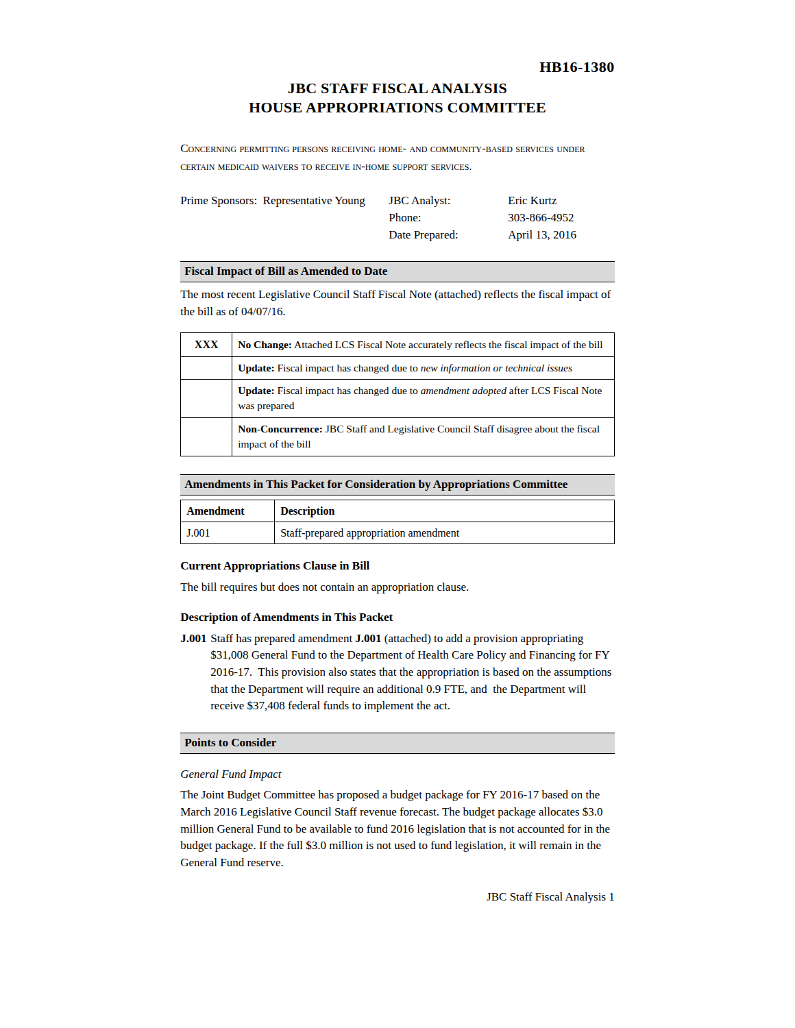HB16-1380
JBC STAFF FISCAL ANALYSIS
HOUSE APPROPRIATIONS COMMITTEE
Concerning permitting persons receiving home- and community-based services under certain medicaid waivers to receive in-home support services.
| Prime Sponsors: Representative Young | JBC Analyst: | Eric Kurtz |
| | Phone: | 303-866-4952 |
| | Date Prepared: | April 13, 2016 |
Fiscal Impact of Bill as Amended to Date
The most recent Legislative Council Staff Fiscal Note (attached) reflects the fiscal impact of the bill as of 04/07/16.
| XXX | No Change: Attached LCS Fiscal Note accurately reflects the fiscal impact of the bill |
| | Update: Fiscal impact has changed due to new information or technical issues |
| | Update: Fiscal impact has changed due to amendment adopted after LCS Fiscal Note was prepared |
| | Non-Concurrence: JBC Staff and Legislative Council Staff disagree about the fiscal impact of the bill |
Amendments in This Packet for Consideration by Appropriations Committee
| Amendment | Description |
| --- | --- |
| J.001 | Staff-prepared appropriation amendment |
Current Appropriations Clause in Bill
The bill requires but does not contain an appropriation clause.
Description of Amendments in This Packet
J.001 Staff has prepared amendment J.001 (attached) to add a provision appropriating $31,008 General Fund to the Department of Health Care Policy and Financing for FY 2016-17. This provision also states that the appropriation is based on the assumptions that the Department will require an additional 0.9 FTE, and the Department will receive $37,408 federal funds to implement the act.
Points to Consider
General Fund Impact
The Joint Budget Committee has proposed a budget package for FY 2016-17 based on the March 2016 Legislative Council Staff revenue forecast. The budget package allocates $3.0 million General Fund to be available to fund 2016 legislation that is not accounted for in the budget package. If the full $3.0 million is not used to fund legislation, it will remain in the General Fund reserve.
JBC Staff Fiscal Analysis 1